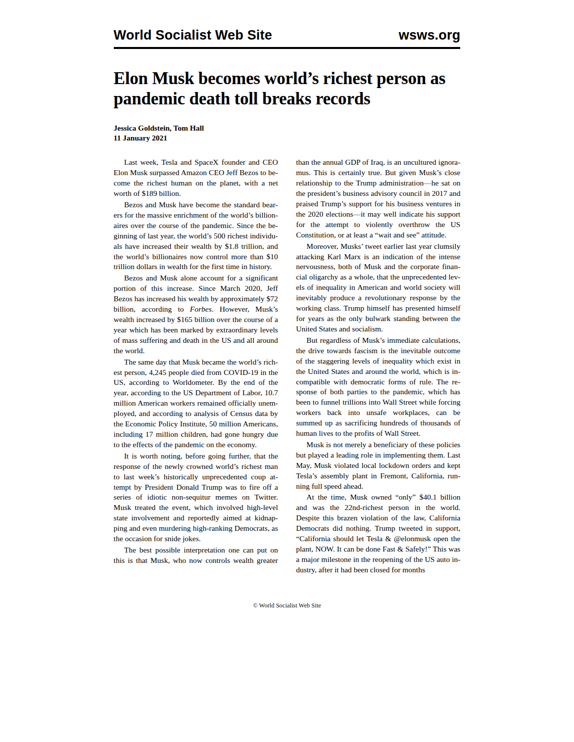World Socialist Web Site
wsws.org
Elon Musk becomes world’s richest person as pandemic death toll breaks records
Jessica Goldstein, Tom Hall
11 January 2021
Last week, Tesla and SpaceX founder and CEO Elon Musk surpassed Amazon CEO Jeff Bezos to become the richest human on the planet, with a net worth of $189 billion.
Bezos and Musk have become the standard bearers for the massive enrichment of the world’s billionaires over the course of the pandemic. Since the beginning of last year, the world’s 500 richest individuals have increased their wealth by $1.8 trillion, and the world’s billionaires now control more than $10 trillion dollars in wealth for the first time in history.
Bezos and Musk alone account for a significant portion of this increase. Since March 2020, Jeff Bezos has increased his wealth by approximately $72 billion, according to Forbes. However, Musk’s wealth increased by $165 billion over the course of a year which has been marked by extraordinary levels of mass suffering and death in the US and all around the world.
The same day that Musk became the world’s richest person, 4,245 people died from COVID-19 in the US, according to Worldometer. By the end of the year, according to the US Department of Labor, 10.7 million American workers remained officially unemployed, and according to analysis of Census data by the Economic Policy Institute, 50 million Americans, including 17 million children, had gone hungry due to the effects of the pandemic on the economy.
It is worth noting, before going further, that the response of the newly crowned world’s richest man to last week’s historically unprecedented coup attempt by President Donald Trump was to fire off a series of idiotic non-sequitur memes on Twitter. Musk treated the event, which involved high-level state involvement and reportedly aimed at kidnapping and even murdering high-ranking Democrats, as the occasion for snide jokes.
The best possible interpretation one can put on this is that Musk, who now controls wealth greater than the annual GDP of Iraq, is an uncultured ignoramus. This is certainly true. But given Musk’s close relationship to the Trump administration—he sat on the president’s business advisory council in 2017 and praised Trump’s support for his business ventures in the 2020 elections—it may well indicate his support for the attempt to violently overthrow the US Constitution, or at least a “wait and see” attitude.
Moreover, Musks’ tweet earlier last year clumsily attacking Karl Marx is an indication of the intense nervousness, both of Musk and the corporate financial oligarchy as a whole, that the unprecedented levels of inequality in American and world society will inevitably produce a revolutionary response by the working class. Trump himself has presented himself for years as the only bulwark standing between the United States and socialism.
But regardless of Musk’s immediate calculations, the drive towards fascism is the inevitable outcome of the staggering levels of inequality which exist in the United States and around the world, which is incompatible with democratic forms of rule. The response of both parties to the pandemic, which has been to funnel trillions into Wall Street while forcing workers back into unsafe workplaces, can be summed up as sacrificing hundreds of thousands of human lives to the profits of Wall Street.
Musk is not merely a beneficiary of these policies but played a leading role in implementing them. Last May, Musk violated local lockdown orders and kept Tesla’s assembly plant in Fremont, California, running full speed ahead.
At the time, Musk owned “only” $40.1 billion and was the 22nd-richest person in the world. Despite this brazen violation of the law, California Democrats did nothing. Trump tweeted in support, “California should let Tesla & @elonmusk open the plant, NOW. It can be done Fast & Safely!” This was a major milestone in the reopening of the US auto industry, after it had been closed for months
© World Socialist Web Site